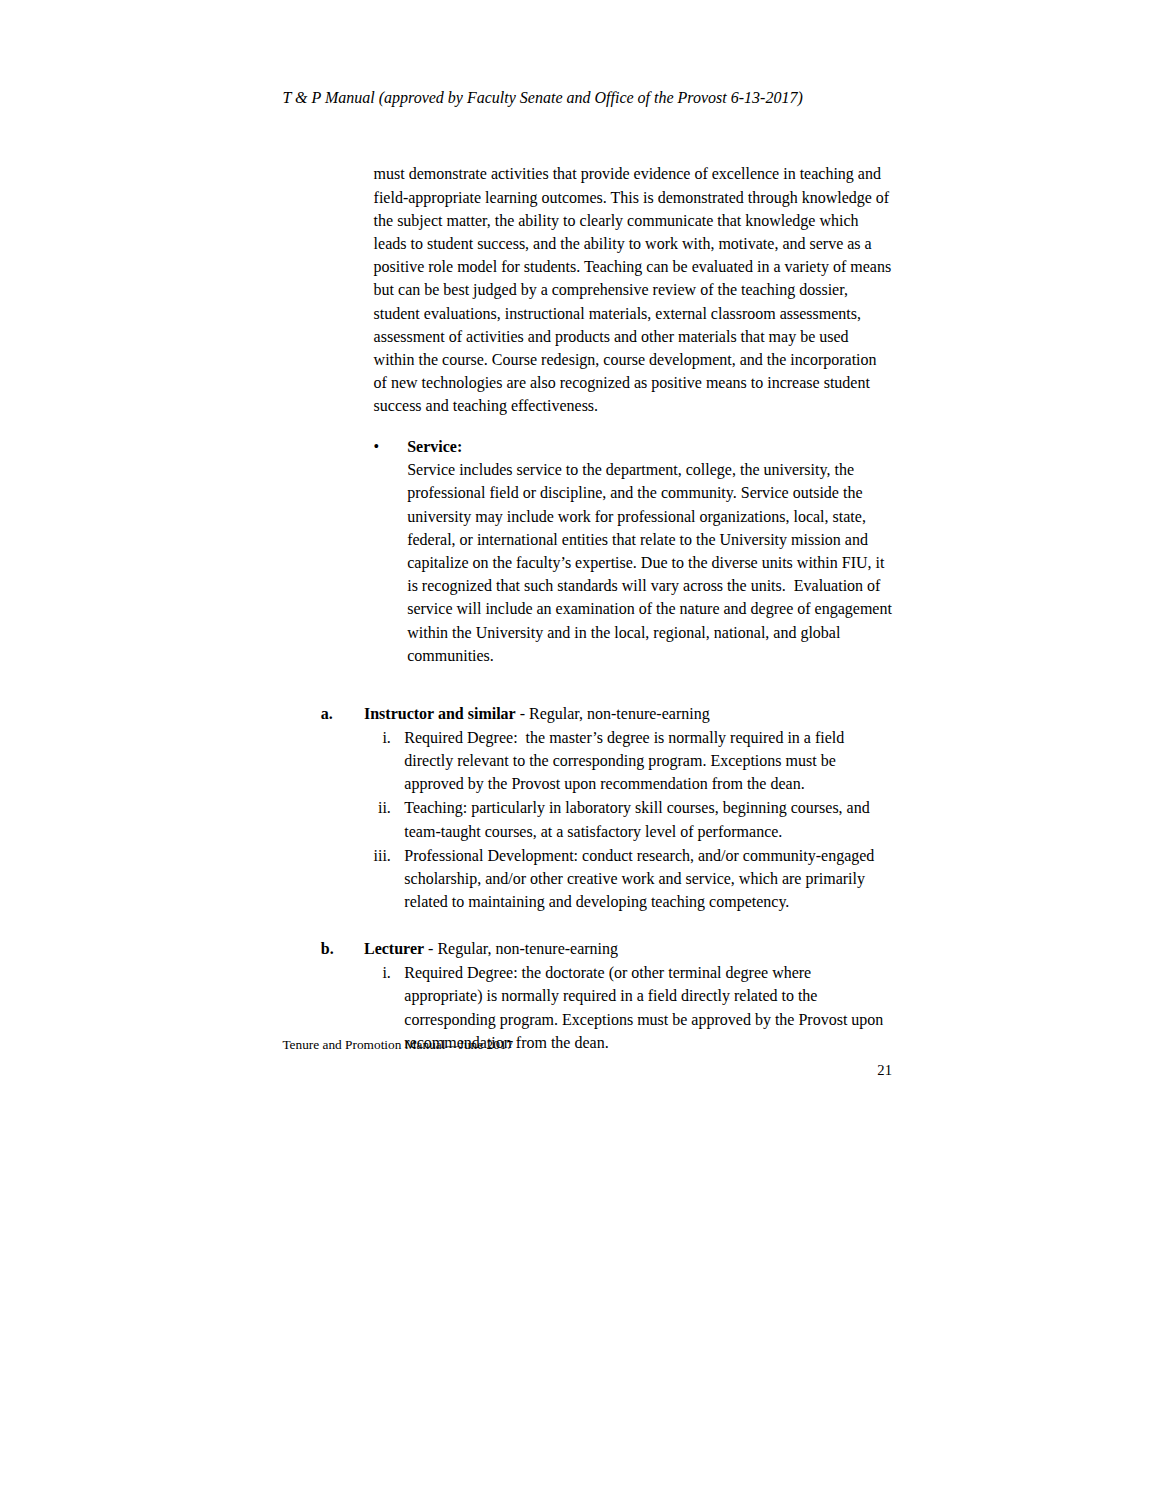T & P Manual (approved by Faculty Senate and Office of the Provost 6-13-2017)
must demonstrate activities that provide evidence of excellence in teaching and field-appropriate learning outcomes. This is demonstrated through knowledge of the subject matter, the ability to clearly communicate that knowledge which leads to student success, and the ability to work with, motivate, and serve as a positive role model for students. Teaching can be evaluated in a variety of means but can be best judged by a comprehensive review of the teaching dossier, student evaluations, instructional materials, external classroom assessments, assessment of activities and products and other materials that may be used within the course. Course redesign, course development, and the incorporation of new technologies are also recognized as positive means to increase student success and teaching effectiveness.
•
Service:
Service includes service to the department, college, the university, the professional field or discipline, and the community. Service outside the university may include work for professional organizations, local, state, federal, or international entities that relate to the University mission and capitalize on the faculty’s expertise. Due to the diverse units within FIU, it is recognized that such standards will vary across the units. Evaluation of service will include an examination of the nature and degree of engagement within the University and in the local, regional, national, and global communities.
a. Instructor and similar - Regular, non-tenure-earning
i. Required Degree: the master’s degree is normally required in a field directly relevant to the corresponding program. Exceptions must be approved by the Provost upon recommendation from the dean.
ii. Teaching: particularly in laboratory skill courses, beginning courses, and team-taught courses, at a satisfactory level of performance.
iii. Professional Development: conduct research, and/or community-engaged scholarship, and/or other creative work and service, which are primarily related to maintaining and developing teaching competency.
b. Lecturer - Regular, non-tenure-earning
i. Required Degree: the doctorate (or other terminal degree where appropriate) is normally required in a field directly related to the corresponding program. Exceptions must be approved by the Provost upon recommendation from the dean.
Tenure and Promotion Manual—June 2017
21